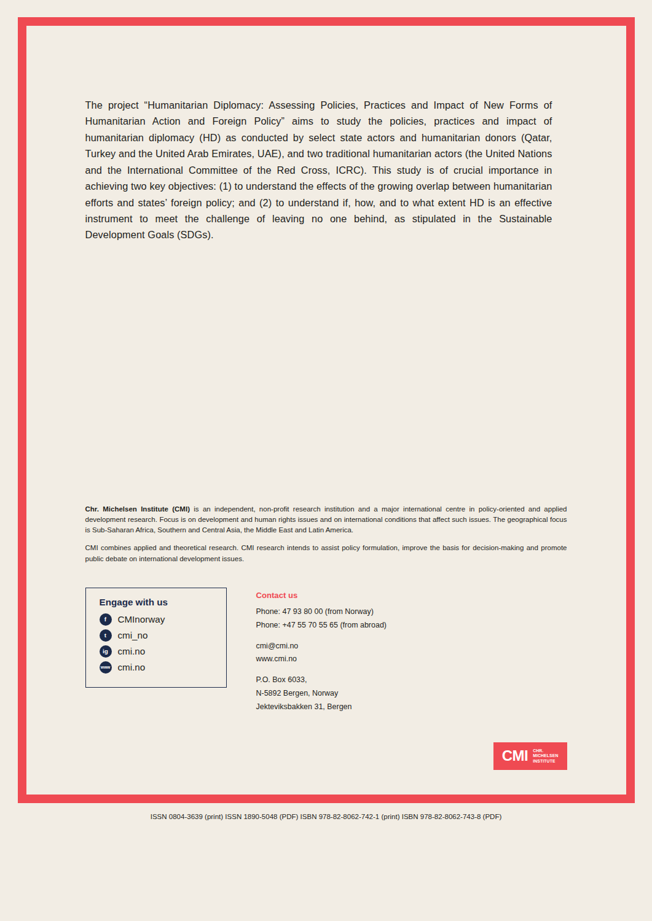The project “Humanitarian Diplomacy: Assessing Policies, Practices and Impact of New Forms of Humanitarian Action and Foreign Policy” aims to study the policies, practices and impact of humanitarian diplomacy (HD) as conducted by select state actors and humanitarian donors (Qatar, Turkey and the United Arab Emirates, UAE), and two traditional humanitarian actors (the United Nations and the International Committee of the Red Cross, ICRC). This study is of crucial importance in achieving two key objectives: (1) to understand the effects of the growing overlap between humanitarian efforts and states’ foreign policy; and (2) to understand if, how, and to what extent HD is an effective instrument to meet the challenge of leaving no one behind, as stipulated in the Sustainable Development Goals (SDGs).
Chr. Michelsen Institute (CMI) is an independent, non-profit research institution and a major international centre in policy-oriented and applied development research. Focus is on development and human rights issues and on international conditions that affect such issues. The geographical focus is Sub-Saharan Africa, Southern and Central Asia, the Middle East and Latin America.
CMI combines applied and theoretical research. CMI research intends to assist policy formulation, improve the basis for decision-making and promote public debate on international development issues.
Engage with us
fCMInorway
tcmi_no
ig cmi.no
www cmi.no
Contact us
Phone: 47 93 80 00 (from Norway)
Phone: +47 55 70 55 65 (from abroad)
cmi@cmi.no
www.cmi.no
P.O. Box 6033,
N-5892 Bergen, Norway
Jekteviksbakken 31, Bergen
CMI Chr.
Michelsen
Institute
ISSN 0804-3639 (print) ISSN 1890-5048 (PDF) ISBN 978-82-8062-742-1 (print) ISBN 978-82-8062-743-8 (PDF)